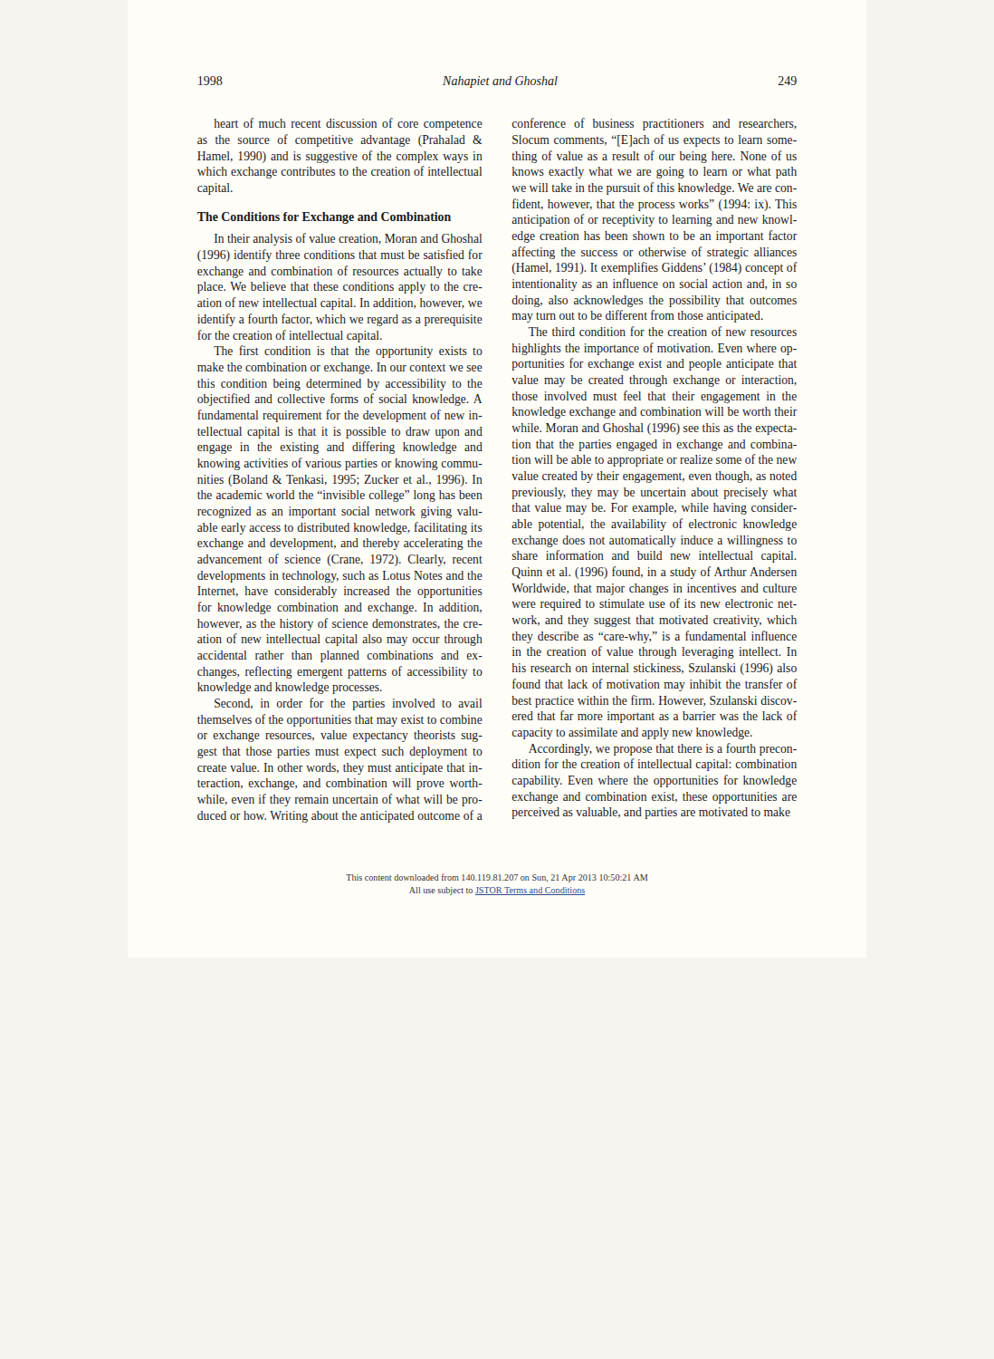1998 Nahapiet and Ghoshal 249
heart of much recent discussion of core competence as the source of competitive advantage (Prahalad & Hamel, 1990) and is suggestive of the complex ways in which exchange contributes to the creation of intellectual capital.
The Conditions for Exchange and Combination
In their analysis of value creation, Moran and Ghoshal (1996) identify three conditions that must be satisfied for exchange and combination of resources actually to take place. We believe that these conditions apply to the creation of new intellectual capital. In addition, however, we identify a fourth factor, which we regard as a prerequisite for the creation of intellectual capital.
The first condition is that the opportunity exists to make the combination or exchange. In our context we see this condition being determined by accessibility to the objectified and collective forms of social knowledge. A fundamental requirement for the development of new intellectual capital is that it is possible to draw upon and engage in the existing and differing knowledge and knowing activities of various parties or knowing communities (Boland & Tenkasi, 1995; Zucker et al., 1996). In the academic world the “invisible college” long has been recognized as an important social network giving valuable early access to distributed knowledge, facilitating its exchange and development, and thereby accelerating the advancement of science (Crane, 1972). Clearly, recent developments in technology, such as Lotus Notes and the Internet, have considerably increased the opportunities for knowledge combination and exchange. In addition, however, as the history of science demonstrates, the creation of new intellectual capital also may occur through accidental rather than planned combinations and exchanges, reflecting emergent patterns of accessibility to knowledge and knowledge processes.
Second, in order for the parties involved to avail themselves of the opportunities that may exist to combine or exchange resources, value expectancy theorists suggest that those parties must expect such deployment to create value. In other words, they must anticipate that interaction, exchange, and combination will prove worthwhile, even if they remain uncertain of what will be produced or how. Writing about the anticipated outcome of a conference of business practitioners and researchers, Slocum comments, “[E]ach of us expects to learn something of value as a result of our being here. None of us knows exactly what we are going to learn or what path we will take in the pursuit of this knowledge. We are confident, however, that the process works” (1994: ix). This anticipation of or receptivity to learning and new knowledge creation has been shown to be an important factor affecting the success or otherwise of strategic alliances (Hamel, 1991). It exemplifies Giddens’ (1984) concept of intentionality as an influence on social action and, in so doing, also acknowledges the possibility that outcomes may turn out to be different from those anticipated.
The third condition for the creation of new resources highlights the importance of motivation. Even where opportunities for exchange exist and people anticipate that value may be created through exchange or interaction, those involved must feel that their engagement in the knowledge exchange and combination will be worth their while. Moran and Ghoshal (1996) see this as the expectation that the parties engaged in exchange and combination will be able to appropriate or realize some of the new value created by their engagement, even though, as noted previously, they may be uncertain about precisely what that value may be. For example, while having considerable potential, the availability of electronic knowledge exchange does not automatically induce a willingness to share information and build new intellectual capital. Quinn et al. (1996) found, in a study of Arthur Andersen Worldwide, that major changes in incentives and culture were required to stimulate use of its new electronic network, and they suggest that motivated creativity, which they describe as “care-why,” is a fundamental influence in the creation of value through leveraging intellect. In his research on internal stickiness, Szulanski (1996) also found that lack of motivation may inhibit the transfer of best practice within the firm. However, Szulanski discovered that far more important as a barrier was the lack of capacity to assimilate and apply new knowledge.
Accordingly, we propose that there is a fourth precondition for the creation of intellectual capital: combination capability. Even where the opportunities for knowledge exchange and combination exist, these opportunities are perceived as valuable, and parties are motivated to make
This content downloaded from 140.119.81.207 on Sun, 21 Apr 2013 10:50:21 AM
All use subject to JSTOR Terms and Conditions